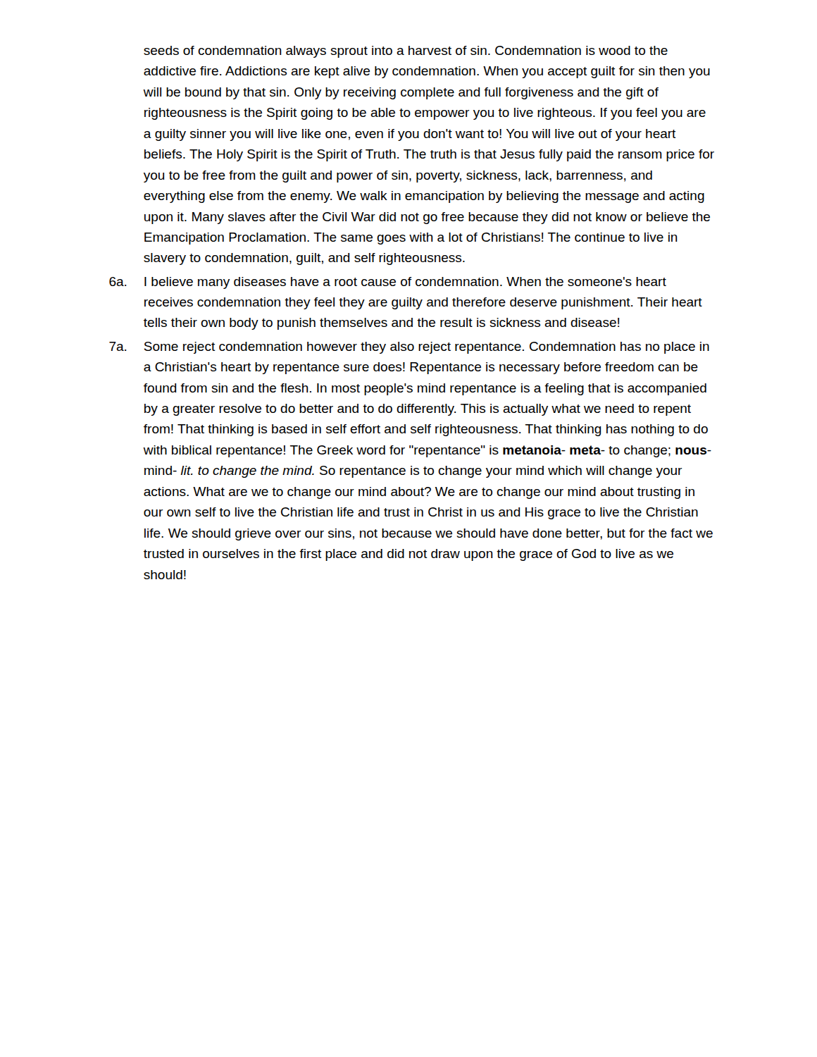seeds of condemnation always sprout into a harvest of sin. Condemnation is wood to the addictive fire. Addictions are kept alive by condemnation. When you accept guilt for sin then you will be bound by that sin. Only by receiving complete and full forgiveness and the gift of righteousness is the Spirit going to be able to empower you to live righteous. If you feel you are a guilty sinner you will live like one, even if you don't want to! You will live out of your heart beliefs. The Holy Spirit is the Spirit of Truth. The truth is that Jesus fully paid the ransom price for you to be free from the guilt and power of sin, poverty, sickness, lack, barrenness, and everything else from the enemy. We walk in emancipation by believing the message and acting upon it. Many slaves after the Civil War did not go free because they did not know or believe the Emancipation Proclamation. The same goes with a lot of Christians! The continue to live in slavery to condemnation, guilt, and self righteousness.
6a. I believe many diseases have a root cause of condemnation. When the someone's heart receives condemnation they feel they are guilty and therefore deserve punishment. Their heart tells their own body to punish themselves and the result is sickness and disease!
7a. Some reject condemnation however they also reject repentance. Condemnation has no place in a Christian's heart by repentance sure does! Repentance is necessary before freedom can be found from sin and the flesh. In most people's mind repentance is a feeling that is accompanied by a greater resolve to do better and to do differently. This is actually what we need to repent from! That thinking is based in self effort and self righteousness. That thinking has nothing to do with biblical repentance! The Greek word for "repentance" is metanoia- meta- to change; nous- mind- lit. to change the mind. So repentance is to change your mind which will change your actions. What are we to change our mind about? We are to change our mind about trusting in our own self to live the Christian life and trust in Christ in us and His grace to live the Christian life. We should grieve over our sins, not because we should have done better, but for the fact we trusted in ourselves in the first place and did not draw upon the grace of God to live as we should!